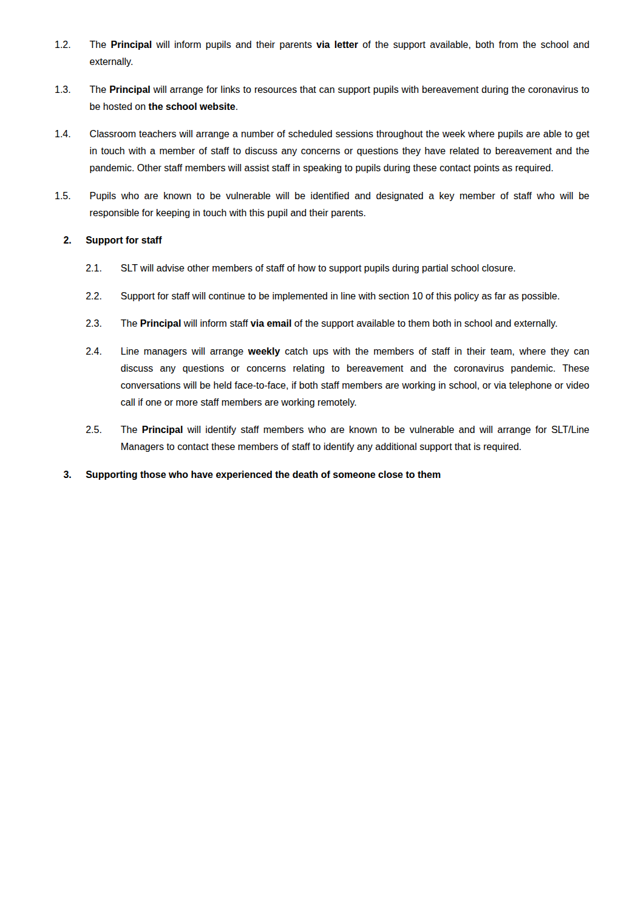1.2. The Principal will inform pupils and their parents via letter of the support available, both from the school and externally.
1.3. The Principal will arrange for links to resources that can support pupils with bereavement during the coronavirus to be hosted on the school website.
1.4. Classroom teachers will arrange a number of scheduled sessions throughout the week where pupils are able to get in touch with a member of staff to discuss any concerns or questions they have related to bereavement and the pandemic. Other staff members will assist staff in speaking to pupils during these contact points as required.
1.5. Pupils who are known to be vulnerable will be identified and designated a key member of staff who will be responsible for keeping in touch with this pupil and their parents.
2. Support for staff
2.1. SLT will advise other members of staff of how to support pupils during partial school closure.
2.2. Support for staff will continue to be implemented in line with section 10 of this policy as far as possible.
2.3. The Principal will inform staff via email of the support available to them both in school and externally.
2.4. Line managers will arrange weekly catch ups with the members of staff in their team, where they can discuss any questions or concerns relating to bereavement and the coronavirus pandemic. These conversations will be held face-to-face, if both staff members are working in school, or via telephone or video call if one or more staff members are working remotely.
2.5. The Principal will identify staff members who are known to be vulnerable and will arrange for SLT/Line Managers to contact these members of staff to identify any additional support that is required.
3. Supporting those who have experienced the death of someone close to them